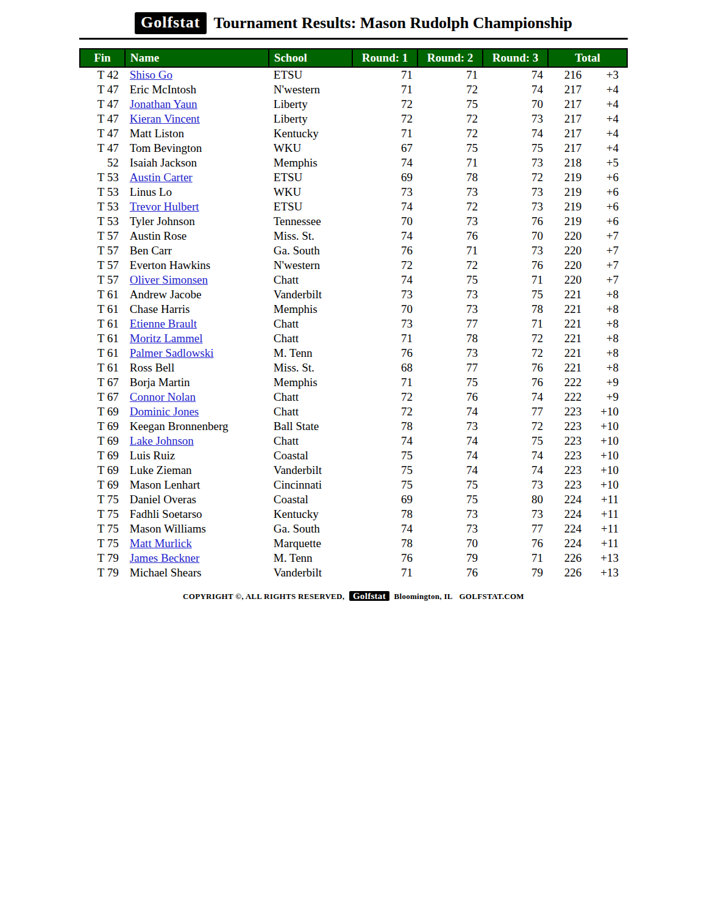Golfstat
Tournament Results: Mason Rudolph Championship
| Fin | Name | School | Round: 1 | Round: 2 | Round: 3 | Total |
| --- | --- | --- | --- | --- | --- | --- |
| T 42 | Shiso Go | ETSU | 71 | 71 | 74 | 216 | +3 |
| T 47 | Eric McIntosh | N'western | 71 | 72 | 74 | 217 | +4 |
| T 47 | Jonathan Yaun | Liberty | 72 | 75 | 70 | 217 | +4 |
| T 47 | Kieran Vincent | Liberty | 72 | 72 | 73 | 217 | +4 |
| T 47 | Matt Liston | Kentucky | 71 | 72 | 74 | 217 | +4 |
| T 47 | Tom Bevington | WKU | 67 | 75 | 75 | 217 | +4 |
| 52 | Isaiah Jackson | Memphis | 74 | 71 | 73 | 218 | +5 |
| T 53 | Austin Carter | ETSU | 69 | 78 | 72 | 219 | +6 |
| T 53 | Linus Lo | WKU | 73 | 73 | 73 | 219 | +6 |
| T 53 | Trevor Hulbert | ETSU | 74 | 72 | 73 | 219 | +6 |
| T 53 | Tyler Johnson | Tennessee | 70 | 73 | 76 | 219 | +6 |
| T 57 | Austin Rose | Miss. St. | 74 | 76 | 70 | 220 | +7 |
| T 57 | Ben Carr | Ga. South | 76 | 71 | 73 | 220 | +7 |
| T 57 | Everton Hawkins | N'western | 72 | 72 | 76 | 220 | +7 |
| T 57 | Oliver Simonsen | Chatt | 74 | 75 | 71 | 220 | +7 |
| T 61 | Andrew Jacobe | Vanderbilt | 73 | 73 | 75 | 221 | +8 |
| T 61 | Chase Harris | Memphis | 70 | 73 | 78 | 221 | +8 |
| T 61 | Etienne Brault | Chatt | 73 | 77 | 71 | 221 | +8 |
| T 61 | Moritz Lammel | Chatt | 71 | 78 | 72 | 221 | +8 |
| T 61 | Palmer Sadlowski | M. Tenn | 76 | 73 | 72 | 221 | +8 |
| T 61 | Ross Bell | Miss. St. | 68 | 77 | 76 | 221 | +8 |
| T 67 | Borja Martin | Memphis | 71 | 75 | 76 | 222 | +9 |
| T 67 | Connor Nolan | Chatt | 72 | 76 | 74 | 222 | +9 |
| T 69 | Dominic Jones | Chatt | 72 | 74 | 77 | 223 | +10 |
| T 69 | Keegan Bronnenberg | Ball State | 78 | 73 | 72 | 223 | +10 |
| T 69 | Lake Johnson | Chatt | 74 | 74 | 75 | 223 | +10 |
| T 69 | Luis Ruiz | Coastal | 75 | 74 | 74 | 223 | +10 |
| T 69 | Luke Zieman | Vanderbilt | 75 | 74 | 74 | 223 | +10 |
| T 69 | Mason Lenhart | Cincinnati | 75 | 75 | 73 | 223 | +10 |
| T 75 | Daniel Overas | Coastal | 69 | 75 | 80 | 224 | +11 |
| T 75 | Fadhli Soetarso | Kentucky | 78 | 73 | 73 | 224 | +11 |
| T 75 | Mason Williams | Ga. South | 74 | 73 | 77 | 224 | +11 |
| T 75 | Matt Murlick | Marquette | 78 | 70 | 76 | 224 | +11 |
| T 79 | James Beckner | M. Tenn | 76 | 79 | 71 | 226 | +13 |
| T 79 | Michael Shears | Vanderbilt | 71 | 76 | 79 | 226 | +13 |
COPYRIGHT ©, ALL RIGHTS RESERVED, Golfstat Bloomington, IL GOLFSTAT.COM